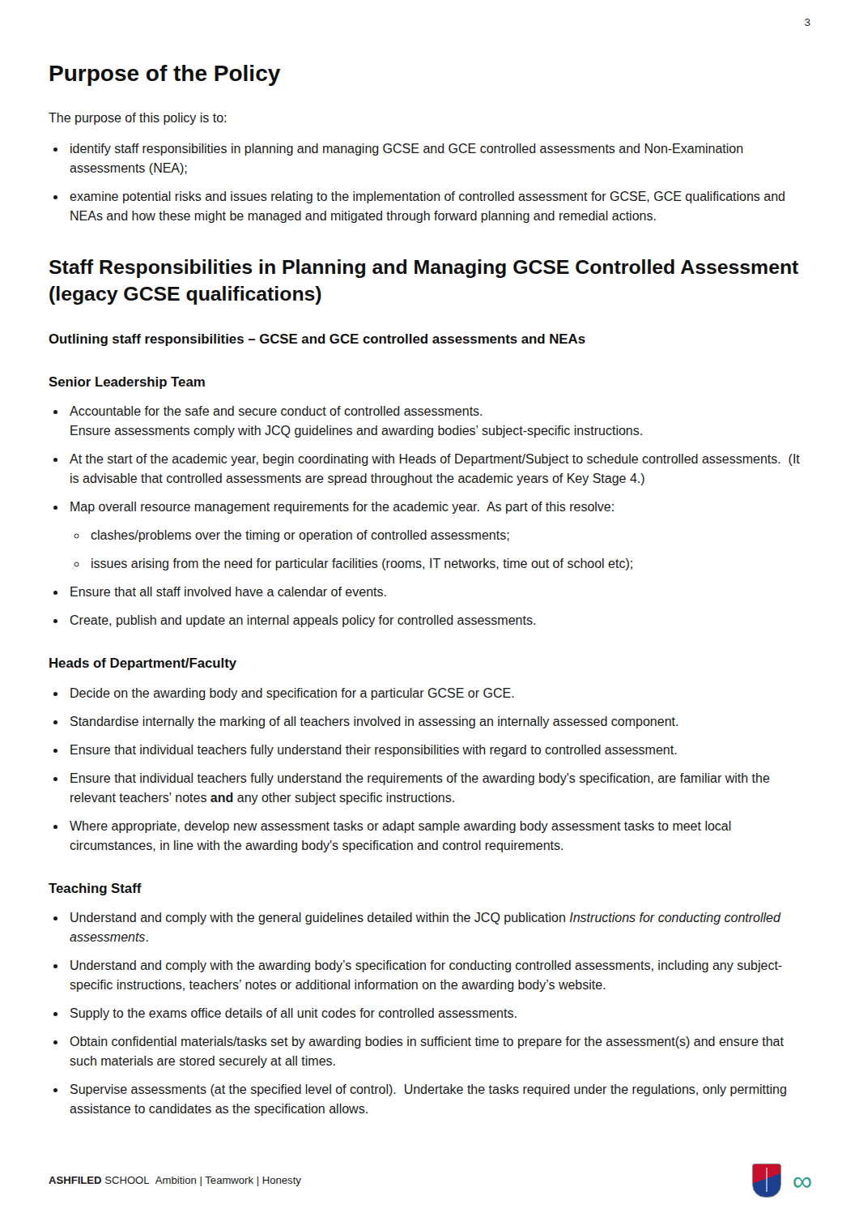3
Purpose of the Policy
The purpose of this policy is to:
identify staff responsibilities in planning and managing GCSE and GCE controlled assessments and Non-Examination assessments (NEA);
examine potential risks and issues relating to the implementation of controlled assessment for GCSE, GCE qualifications and NEAs and how these might be managed and mitigated through forward planning and remedial actions.
Staff Responsibilities in Planning and Managing GCSE Controlled Assessment (legacy GCSE qualifications)
Outlining staff responsibilities – GCSE and GCE controlled assessments and NEAs
Senior Leadership Team
Accountable for the safe and secure conduct of controlled assessments.
Ensure assessments comply with JCQ guidelines and awarding bodies’ subject-specific instructions.
At the start of the academic year, begin coordinating with Heads of Department/Subject to schedule controlled assessments. (It is advisable that controlled assessments are spread throughout the academic years of Key Stage 4.)
Map overall resource management requirements for the academic year. As part of this resolve:
clashes/problems over the timing or operation of controlled assessments;
issues arising from the need for particular facilities (rooms, IT networks, time out of school etc);
Ensure that all staff involved have a calendar of events.
Create, publish and update an internal appeals policy for controlled assessments.
Heads of Department/Faculty
Decide on the awarding body and specification for a particular GCSE or GCE.
Standardise internally the marking of all teachers involved in assessing an internally assessed component.
Ensure that individual teachers fully understand their responsibilities with regard to controlled assessment.
Ensure that individual teachers fully understand the requirements of the awarding body's specification, are familiar with the relevant teachers' notes and any other subject specific instructions.
Where appropriate, develop new assessment tasks or adapt sample awarding body assessment tasks to meet local circumstances, in line with the awarding body's specification and control requirements.
Teaching Staff
Understand and comply with the general guidelines detailed within the JCQ publication Instructions for conducting controlled assessments.
Understand and comply with the awarding body’s specification for conducting controlled assessments, including any subject-specific instructions, teachers’ notes or additional information on the awarding body’s website.
Supply to the exams office details of all unit codes for controlled assessments.
Obtain confidential materials/tasks set by awarding bodies in sufficient time to prepare for the assessment(s) and ensure that such materials are stored securely at all times.
Supervise assessments (at the specified level of control). Undertake the tasks required under the regulations, only permitting assistance to candidates as the specification allows.
ASHFILED SCHOOL Ambition | Teamwork | Honesty
∞